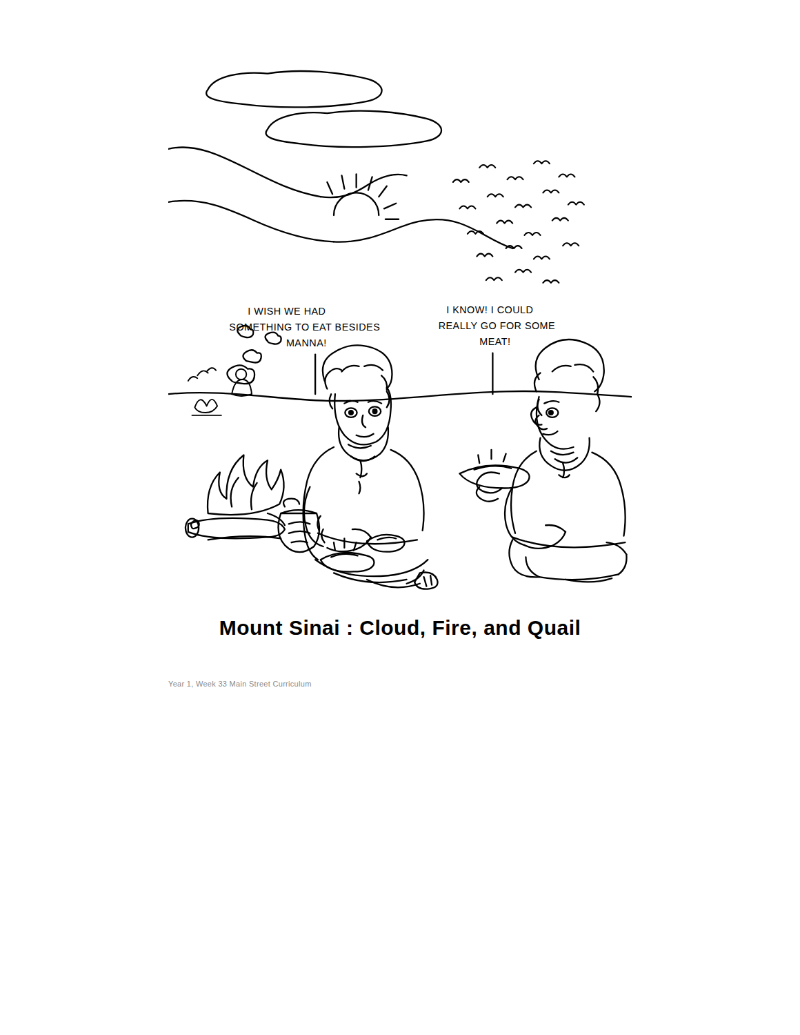Mount Sinai: Cloud, Fire, and Quail coloring page Line drawing of two Israelite men sitting by a campfire with bread, speaking about wanting meat instead of manna. Above them are clouds, hills with a rising sun, and a flock of quail flying in the sky. I WISH WE HAD SOMETHING TO EAT BESIDES MANNA! I KNOW! I COULD REALLY GO FOR SOME MEAT!
Mount Sinai : Cloud, Fire, and Quail
Year 1, Week 33 Main Street Curriculum